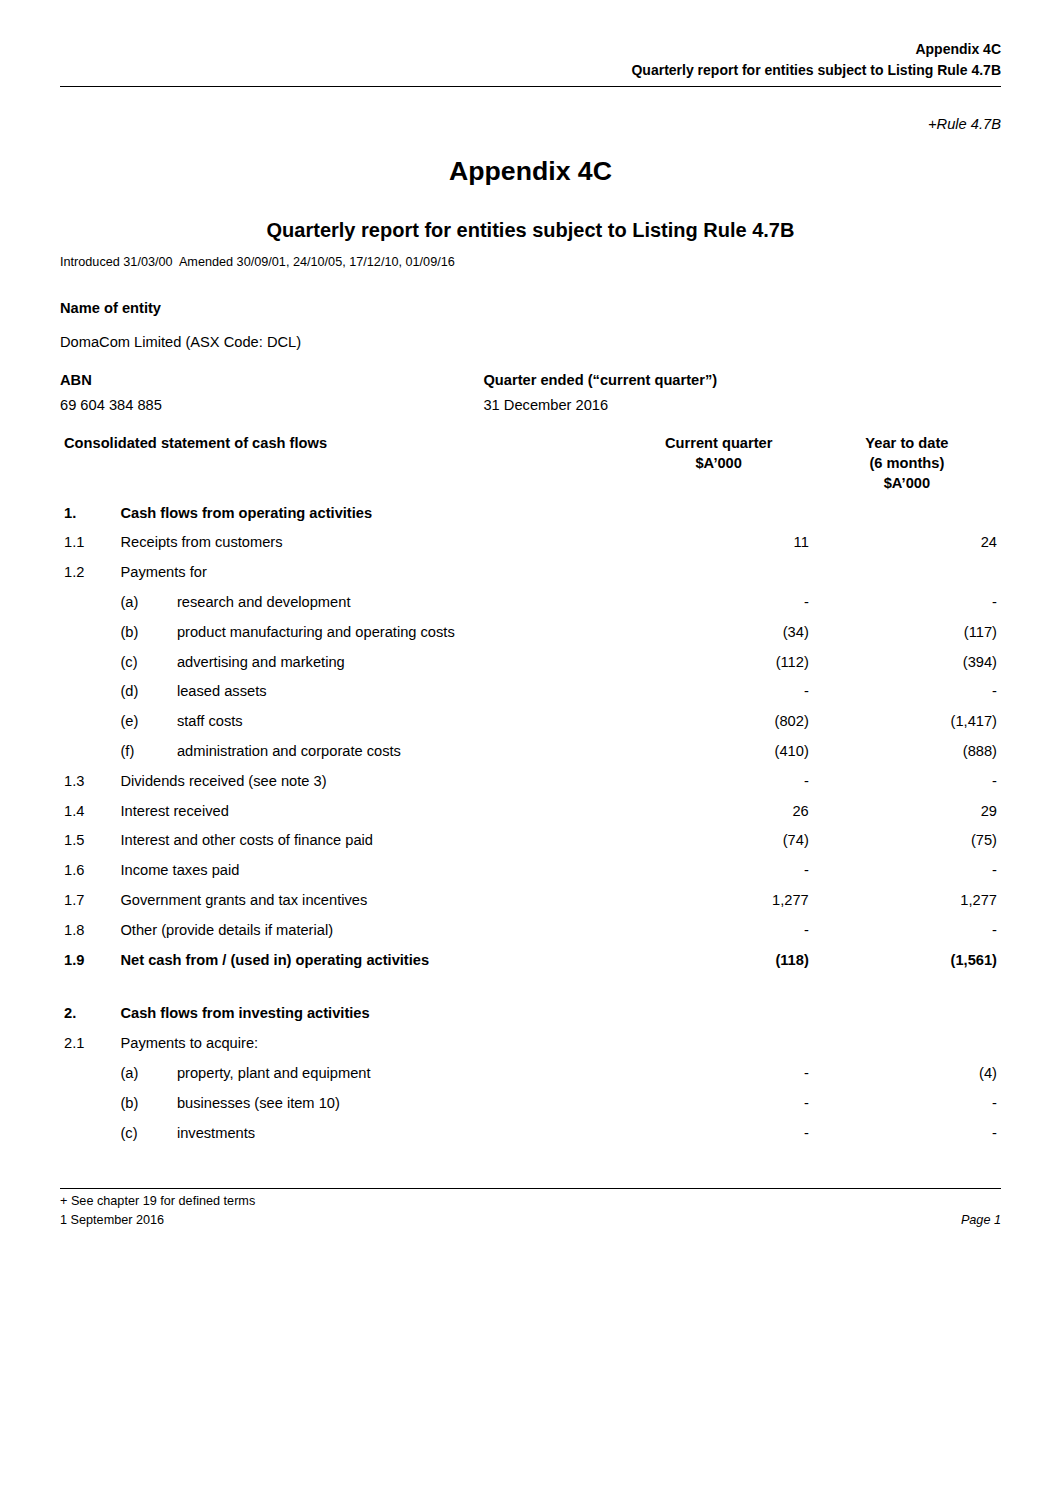Appendix 4C
Quarterly report for entities subject to Listing Rule 4.7B
+Rule 4.7B
Appendix 4C
Quarterly report for entities subject to Listing Rule 4.7B
Introduced 31/03/00 Amended 30/09/01, 24/10/05, 17/12/10, 01/09/16
Name of entity
DomaCom Limited (ASX Code: DCL)
| ABN | Quarter ended (“current quarter”) |
| 69 604 384 885 | 31 December 2016 |
| Consolidated statement of cash flows | Current quarter $A’000 | Year to date (6 months) $A’000 |
| --- | --- | --- |
| 1. | Cash flows from operating activities | | |
| 1.1 | Receipts from customers | 11 | 24 |
| 1.2 | Payments for | | |
| | (a) | research and development | - | - |
| | (b) | product manufacturing and operating costs | (34) | (117) |
| | (c) | advertising and marketing | (112) | (394) |
| | (d) | leased assets | - | - |
| | (e) | staff costs | (802) | (1,417) |
| | (f) | administration and corporate costs | (410) | (888) |
| 1.3 | Dividends received (see note 3) | - | - |
| 1.4 | Interest received | 26 | 29 |
| 1.5 | Interest and other costs of finance paid | (74) | (75) |
| 1.6 | Income taxes paid | - | - |
| 1.7 | Government grants and tax incentives | 1,277 | 1,277 |
| 1.8 | Other (provide details if material) | - | - |
| 1.9 | Net cash from / (used in) operating activities | (118) | (1,561) |
| 2. | Cash flows from investing activities | | |
| 2.1 | Payments to acquire: | | |
| | (a) | property, plant and equipment | - | (4) |
| | (b) | businesses (see item 10) | - | - |
| | (c) | investments | - | - |
+ See chapter 19 for defined terms
1 September 2016 Page 1